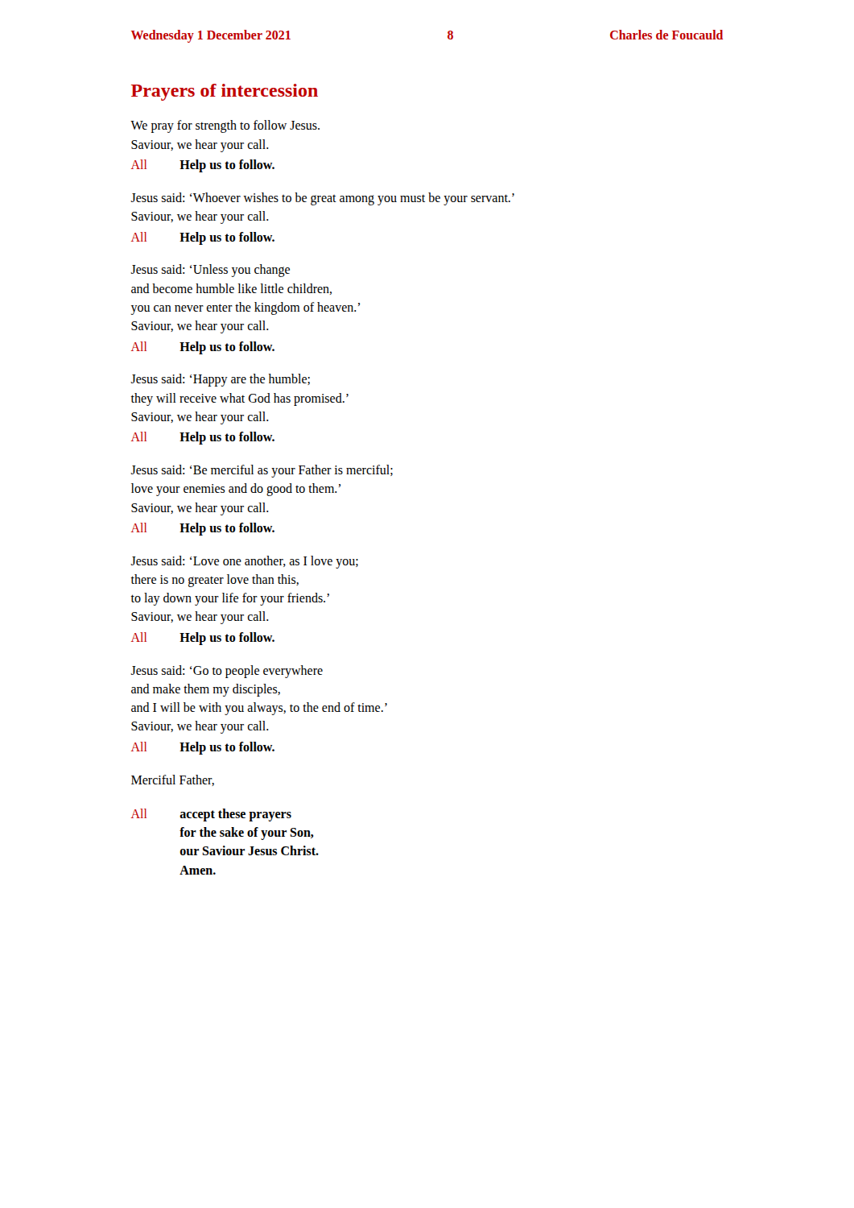Wednesday 1 December 2021 8 Charles de Foucauld
Prayers of intercession
We pray for strength to follow Jesus.
Saviour, we hear your call.
All Help us to follow.
Jesus said: ‘Whoever wishes to be great among you must be your servant.’
Saviour, we hear your call.
All Help us to follow.
Jesus said: ‘Unless you change
and become humble like little children,
you can never enter the kingdom of heaven.’
Saviour, we hear your call.
All Help us to follow.
Jesus said: ‘Happy are the humble;
they will receive what God has promised.’
Saviour, we hear your call.
All Help us to follow.
Jesus said: ‘Be merciful as your Father is merciful;
love your enemies and do good to them.’
Saviour, we hear your call.
All Help us to follow.
Jesus said: ‘Love one another, as I love you;
there is no greater love than this,
to lay down your life for your friends.’
Saviour, we hear your call.
All Help us to follow.
Jesus said: ‘Go to people everywhere
and make them my disciples,
and I will be with you always, to the end of time.’
Saviour, we hear your call.
All Help us to follow.
Merciful Father,
All
accept these prayers
for the sake of your Son,
our Saviour Jesus Christ.
Amen.